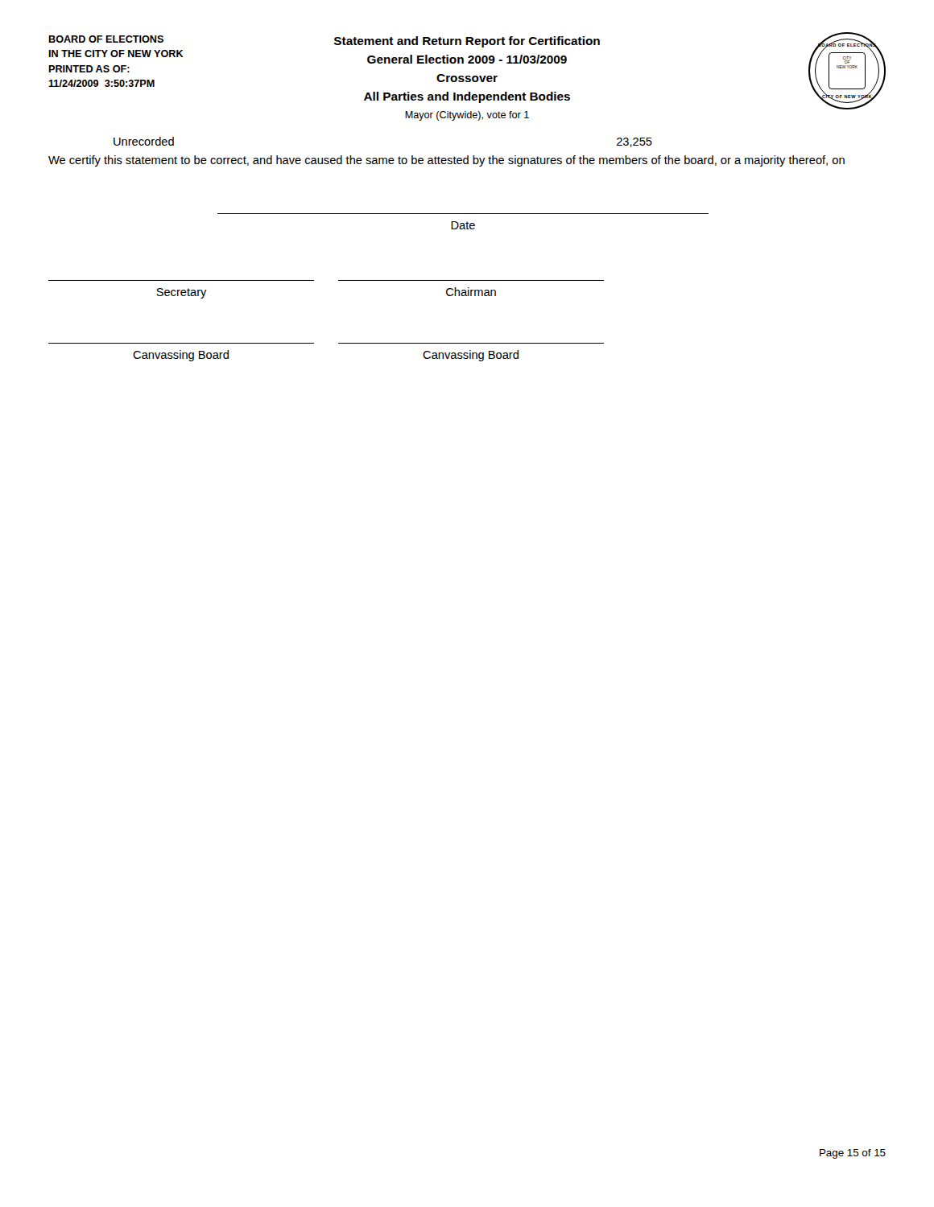BOARD OF ELECTIONS
IN THE CITY OF NEW YORK
PRINTED AS OF:
11/24/2009 3:50:37PM
Statement and Return Report for Certification
General Election 2009 - 11/03/2009
Crossover
All Parties and Independent Bodies
Mayor (Citywide), vote for 1
BOARD OF ELECTIONS
CITY
OF
NEW YORK
CITY OF NEW YORK
Unrecorded 23,255
We certify this statement to be correct, and have caused the same to be attested by the signatures of the members of the board, or a majority thereof, on
Date
Secretary
Chairman
Canvassing Board
Canvassing Board
Page 15 of 15